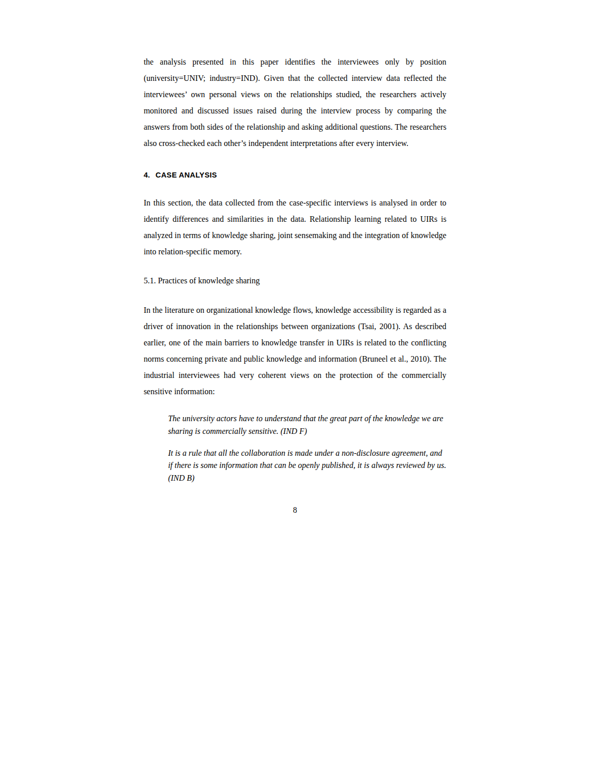the analysis presented in this paper identifies the interviewees only by position (university=UNIV; industry=IND). Given that the collected interview data reflected the interviewees’ own personal views on the relationships studied, the researchers actively monitored and discussed issues raised during the interview process by comparing the answers from both sides of the relationship and asking additional questions. The researchers also cross-checked each other’s independent interpretations after every interview.
4. Case Analysis
In this section, the data collected from the case-specific interviews is analysed in order to identify differences and similarities in the data. Relationship learning related to UIRs is analyzed in terms of knowledge sharing, joint sensemaking and the integration of knowledge into relation-specific memory.
5.1. Practices of knowledge sharing
In the literature on organizational knowledge flows, knowledge accessibility is regarded as a driver of innovation in the relationships between organizations (Tsai, 2001). As described earlier, one of the main barriers to knowledge transfer in UIRs is related to the conflicting norms concerning private and public knowledge and information (Bruneel et al., 2010). The industrial interviewees had very coherent views on the protection of the commercially sensitive information:
The university actors have to understand that the great part of the knowledge we are sharing is commercially sensitive. (IND F)
It is a rule that all the collaboration is made under a non-disclosure agreement, and if there is some information that can be openly published, it is always reviewed by us. (IND B)
8